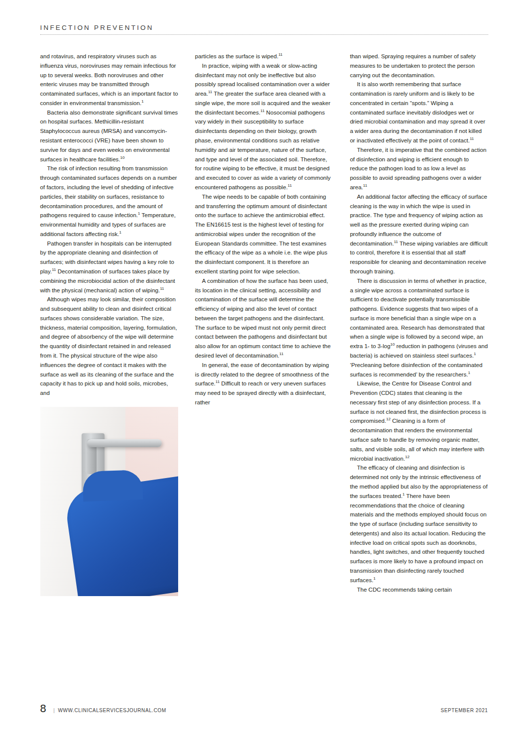Infection Prevention
and rotavirus, and respiratory viruses such as influenza virus, noroviruses may remain infectious for up to several weeks. Both noroviruses and other enteric viruses may be transmitted through contaminated surfaces, which is an important factor to consider in environmental transmission.1
Bacteria also demonstrate significant survival times on hospital surfaces. Methicillin-resistant Staphylococcus aureus (MRSA) and vancomycin-resistant enterococci (VRE) have been shown to survive for days and even weeks on environmental surfaces in healthcare facilities.10
The risk of infection resulting from transmission through contaminated surfaces depends on a number of factors, including the level of shedding of infective particles, their stability on surfaces, resistance to decontamination procedures, and the amount of pathogens required to cause infection.1 Temperature, environmental humidity and types of surfaces are additional factors affecting risk.1
Pathogen transfer in hospitals can be interrupted by the appropriate cleaning and disinfection of surfaces; with disinfectant wipes having a key role to play.11 Decontamination of surfaces takes place by combining the microbiocidal action of the disinfectant with the physical (mechanical) action of wiping.11
Although wipes may look similar, their composition and subsequent ability to clean and disinfect critical surfaces shows considerable variation. The size, thickness, material composition, layering, formulation, and degree of absorbency of the wipe will determine the quantity of disinfectant retained in and released from it. The physical structure of the wipe also influences the degree of contact it makes with the surface as well as its cleaning of the surface and the capacity it has to pick up and hold soils, microbes, and
particles as the surface is wiped.11
In practice, wiping with a weak or slow-acting disinfectant may not only be ineffective but also possibly spread localised contamination over a wider area.11 The greater the surface area cleaned with a single wipe, the more soil is acquired and the weaker the disinfectant becomes.11 Nosocomial pathogens vary widely in their susceptibility to surface disinfectants depending on their biology, growth phase, environmental conditions such as relative humidity and air temperature, nature of the surface, and type and level of the associated soil. Therefore, for routine wiping to be effective, it must be designed and executed to cover as wide a variety of commonly encountered pathogens as possible.11
The wipe needs to be capable of both containing and transferring the optimum amount of disinfectant onto the surface to achieve the antimicrobial effect. The EN16615 test is the highest level of testing for antimicrobial wipes under the recognition of the European Standards committee. The test examines the efficacy of the wipe as a whole i.e. the wipe plus the disinfectant component. It is therefore an excellent starting point for wipe selection.
A combination of how the surface has been used, its location in the clinical setting, accessibility and contamination of the surface will determine the efficiency of wiping and also the level of contact between the target pathogens and the disinfectant. The surface to be wiped must not only permit direct contact between the pathogens and disinfectant but also allow for an optimum contact time to achieve the desired level of decontamination.11
In general, the ease of decontamination by wiping is directly related to the degree of smoothness of the surface.11 Difficult to reach or very uneven surfaces may need to be sprayed directly with a disinfectant, rather
than wiped. Spraying requires a number of safety measures to be undertaken to protect the person carrying out the decontamination.
It is also worth remembering that surface contamination is rarely uniform and is likely to be concentrated in certain “spots.” Wiping a contaminated surface inevitably dislodges wet or dried microbial contamination and may spread it over a wider area during the decontamination if not killed or inactivated effectively at the point of contact.11
Therefore, it is imperative that the combined action of disinfection and wiping is efficient enough to reduce the pathogen load to as low a level as possible to avoid spreading pathogens over a wider area.11
An additional factor affecting the efficacy of surface cleaning is the way in which the wipe is used in practice. The type and frequency of wiping action as well as the pressure exerted during wiping can profoundly influence the outcome of decontamination.11 These wiping variables are difficult to control, therefore it is essential that all staff responsible for cleaning and decontamination receive thorough training.
There is discussion in terms of whether in practice, a single wipe across a contaminated surface is sufficient to deactivate potentially transmissible pathogens. Evidence suggests that two wipes of a surface is more beneficial than a single wipe on a contaminated area. Research has demonstrated that when a single wipe is followed by a second wipe, an extra 1- to 3-log10 reduction in pathogens (viruses and bacteria) is achieved on stainless steel surfaces.1 ‘Precleaning before disinfection of the contaminated surfaces is recommended’ by the researchers.1
Likewise, the Centre for Disease Control and Prevention (CDC) states that cleaning is the necessary first step of any disinfection process. If a surface is not cleaned first, the disinfection process is compromised.12 Cleaning is a form of decontamination that renders the environmental surface safe to handle by removing organic matter, salts, and visible soils, all of which may interfere with microbial inactivation.12
The efficacy of cleaning and disinfection is determined not only by the intrinsic effectiveness of the method applied but also by the appropriateness of the surfaces treated.1 There have been recommendations that the choice of cleaning materials and the methods employed should focus on the type of surface (including surface sensitivity to detergents) and also its actual location. Reducing the infective load on critical spots such as doorknobs, handles, light switches, and other frequently touched surfaces is more likely to have a profound impact on transmission than disinfecting rarely touched surfaces.1
The CDC recommends taking certain
8|WWW.CLINICALSERVICESJOURNAL.COM
SEPTEMBER 2021